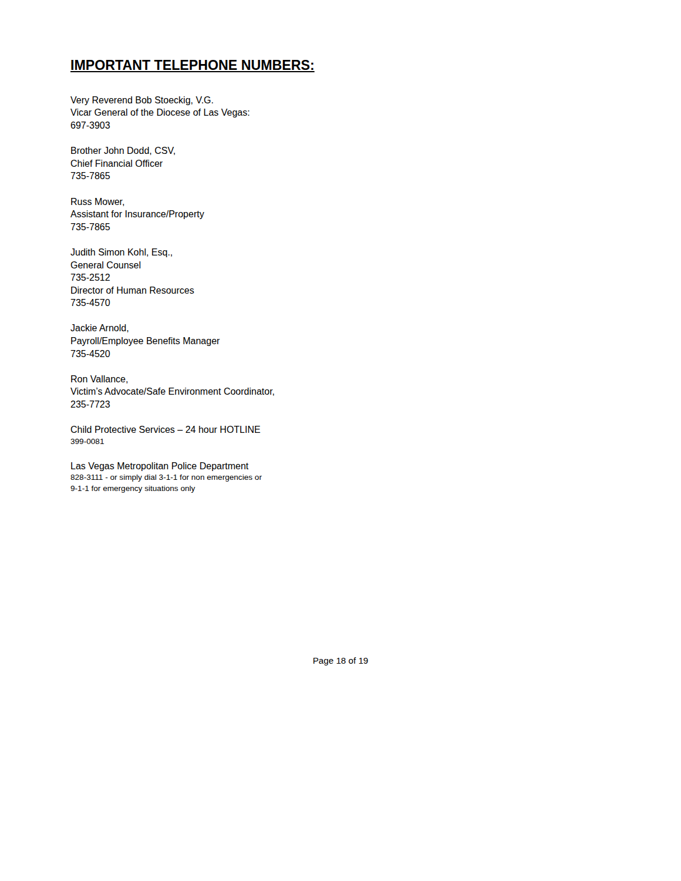IMPORTANT TELEPHONE NUMBERS:
Very Reverend Bob Stoeckig, V.G.
Vicar General of the Diocese of Las Vegas:
697-3903
Brother John Dodd, CSV,
Chief Financial Officer
735-7865
Russ Mower,
Assistant for Insurance/Property
735-7865
Judith Simon Kohl, Esq.,
General Counsel
735-2512
Director of Human Resources
735-4570
Jackie Arnold,
Payroll/Employee Benefits Manager
735-4520
Ron Vallance,
Victim’s Advocate/Safe Environment Coordinator,
235-7723
Child Protective Services – 24 hour HOTLINE
399-0081
Las Vegas Metropolitan Police Department
828-3111 - or simply dial 3-1-1 for non emergencies or
9-1-1 for emergency situations only
Page 18 of 19